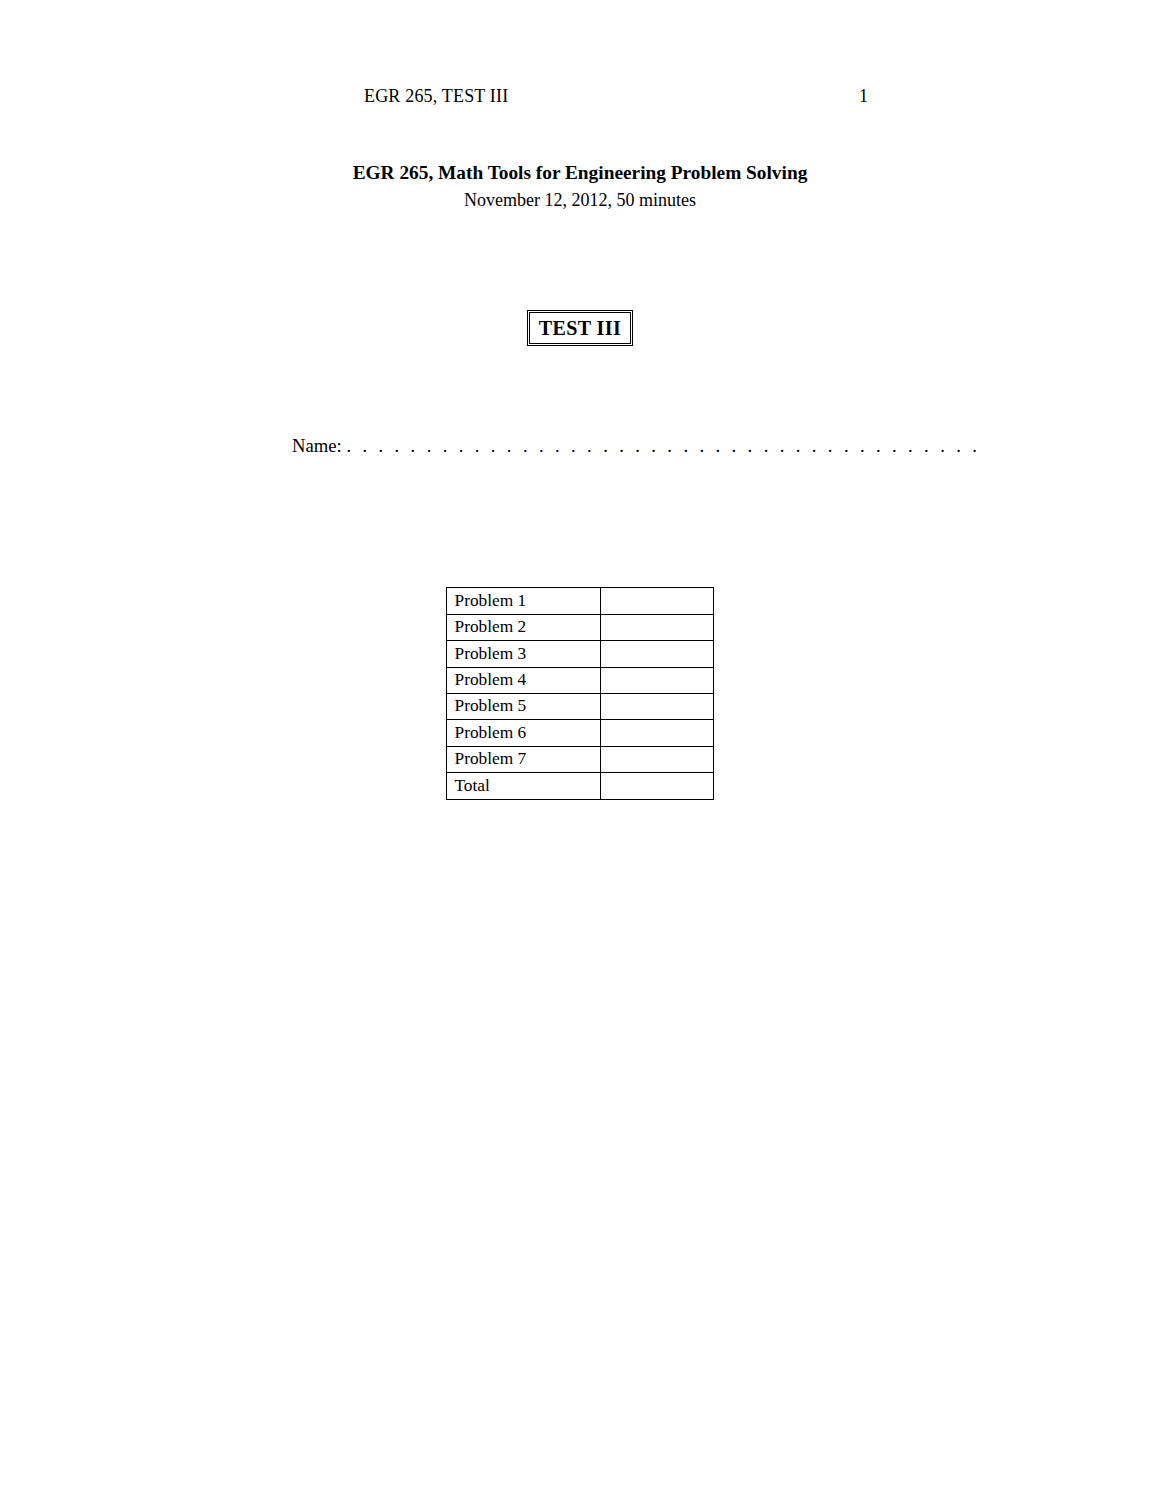EGR 265, TEST III 1
EGR 265, Math Tools for Engineering Problem Solving
November 12, 2012, 50 minutes
TEST III
Name: . . . . . . . . . . . . . . . . . . . . . . . . . . . . . . . . . . . . . . . .
| Problem 1 | |
| Problem 2 | |
| Problem 3 | |
| Problem 4 | |
| Problem 5 | |
| Problem 6 | |
| Problem 7 | |
| Total | |